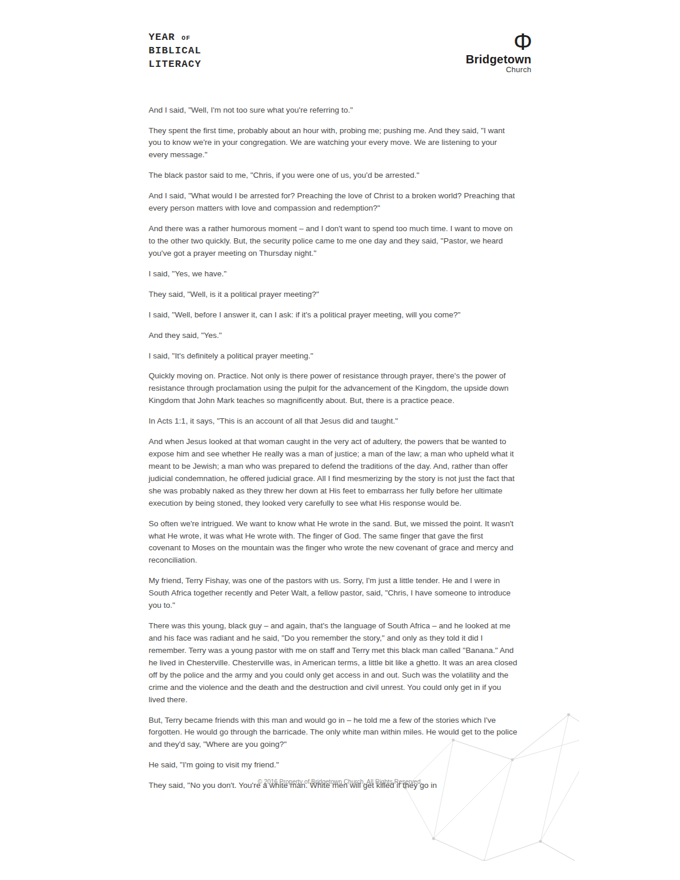Year of
Biblical
Literacy
Φ
Bridgetown
Church
And I said, "Well, I'm not too sure what you're referring to."
They spent the first time, probably about an hour with, probing me; pushing me. And they said, "I want you to know we're in your congregation. We are watching your every move. We are listening to your every message."
The black pastor said to me, "Chris, if you were one of us, you'd be arrested."
And I said, "What would I be arrested for? Preaching the love of Christ to a broken world? Preaching that every person matters with love and compassion and redemption?"
And there was a rather humorous moment – and I don't want to spend too much time. I want to move on to the other two quickly. But, the security police came to me one day and they said, "Pastor, we heard you've got a prayer meeting on Thursday night."
I said, "Yes, we have."
They said, "Well, is it a political prayer meeting?"
I said, "Well, before I answer it, can I ask: if it's a political prayer meeting, will you come?"
And they said, "Yes."
I said, "It's definitely a political prayer meeting."
Quickly moving on. Practice. Not only is there power of resistance through prayer, there's the power of resistance through proclamation using the pulpit for the advancement of the Kingdom, the upside down Kingdom that John Mark teaches so magnificently about. But, there is a practice peace.
In Acts 1:1, it says, "This is an account of all that Jesus did and taught."
And when Jesus looked at that woman caught in the very act of adultery, the powers that be wanted to expose him and see whether He really was a man of justice; a man of the law; a man who upheld what it meant to be Jewish; a man who was prepared to defend the traditions of the day. And, rather than offer judicial condemnation, he offered judicial grace. All I find mesmerizing by the story is not just the fact that she was probably naked as they threw her down at His feet to embarrass her fully before her ultimate execution by being stoned, they looked very carefully to see what His response would be.
So often we're intrigued. We want to know what He wrote in the sand. But, we missed the point. It wasn't what He wrote, it was what He wrote with. The finger of God. The same finger that gave the first covenant to Moses on the mountain was the finger who wrote the new covenant of grace and mercy and reconciliation.
My friend, Terry Fishay, was one of the pastors with us. Sorry, I'm just a little tender. He and I were in South Africa together recently and Peter Walt, a fellow pastor, said, "Chris, I have someone to introduce you to."
There was this young, black guy – and again, that's the language of South Africa – and he looked at me and his face was radiant and he said, "Do you remember the story," and only as they told it did I remember. Terry was a young pastor with me on staff and Terry met this black man called "Banana." And he lived in Chesterville. Chesterville was, in American terms, a little bit like a ghetto. It was an area closed off by the police and the army and you could only get access in and out. Such was the volatility and the crime and the violence and the death and the destruction and civil unrest. You could only get in if you lived there.
But, Terry became friends with this man and would go in – he told me a few of the stories which I've forgotten. He would go through the barricade. The only white man within miles. He would get to the police and they'd say, "Where are you going?"
He said, "I'm going to visit my friend."
They said, "No you don't. You're a white man. White men will get killed if they go in
© 2016 Property of Bridgetown Church. All Rights Reserved.